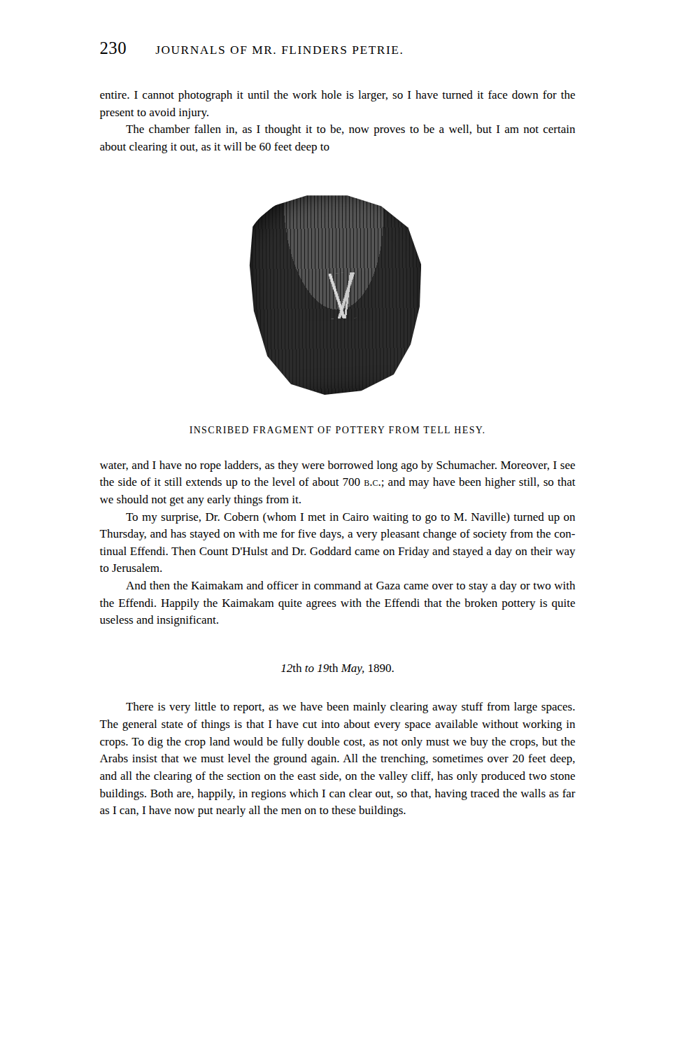230 Journals of Mr. Flinders Petrie.
entire. I cannot photograph it until the work hole is larger, so I have turned it face down for the present to avoid injury.
The chamber fallen in, as I thought it to be, now proves to be a well, but I am not certain about clearing it out, as it will be 60 feet deep to
Inscribed fragment of pottery from Tell Hesy.
water, and I have no rope ladders, as they were borrowed long ago by Schumacher. Moreover, I see the side of it still extends up to the level of about 700 b.c.; and may have been higher still, so that we should not get any early things from it.
To my surprise, Dr. Cobern (whom I met in Cairo waiting to go to M. Naville) turned up on Thursday, and has stayed on with me for five days, a very pleasant change of society from the continual Effendi. Then Count D'Hulst and Dr. Goddard came on Friday and stayed a day on their way to Jerusalem.
And then the Kaimakam and officer in command at Gaza came over to stay a day or two with the Effendi. Happily the Kaimakam quite agrees with the Effendi that the broken pottery is quite useless and insignificant.
12th to 19th May, 1890.
There is very little to report, as we have been mainly clearing away stuff from large spaces. The general state of things is that I have cut into about every space available without working in crops. To dig the crop land would be fully double cost, as not only must we buy the crops, but the Arabs insist that we must level the ground again. All the trenching, sometimes over 20 feet deep, and all the clearing of the section on the east side, on the valley cliff, has only produced two stone buildings. Both are, happily, in regions which I can clear out, so that, having traced the walls as far as I can, I have now put nearly all the men on to these buildings.